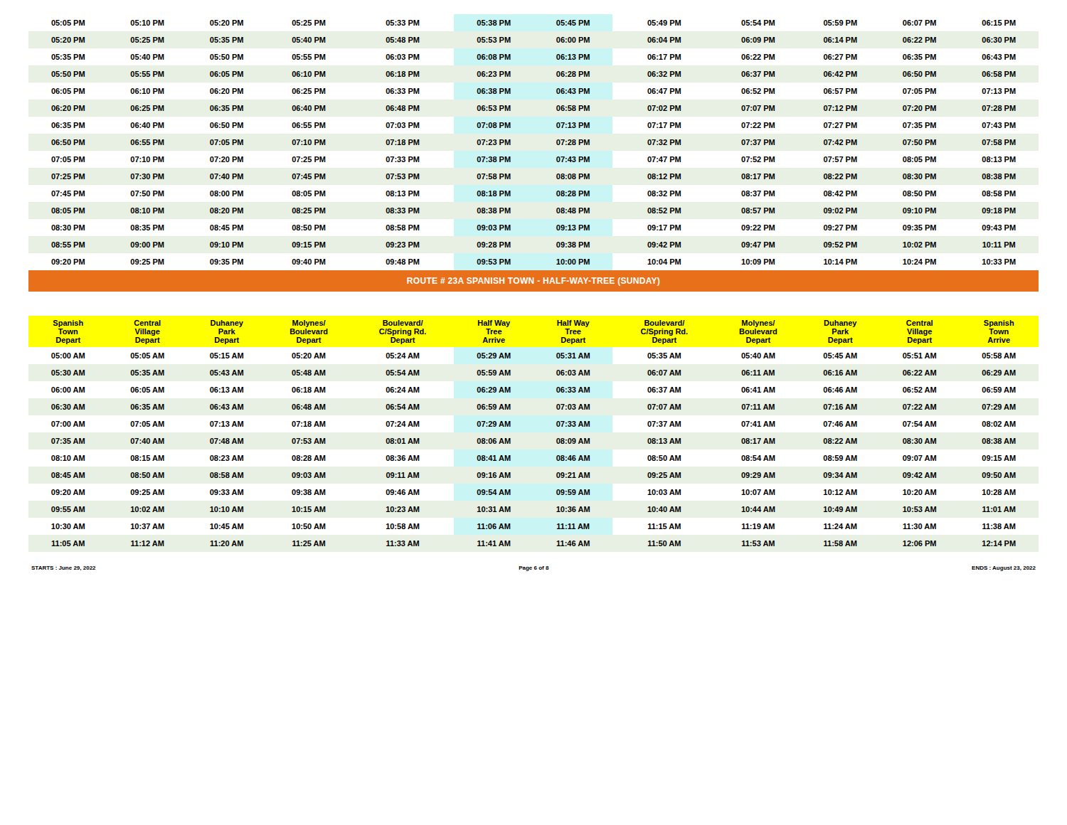| 05:05 PM | 05:10 PM | 05:20 PM | 05:25 PM | 05:33 PM | 05:38 PM | 05:45 PM | 05:49 PM | 05:54 PM | 05:59 PM | 06:07 PM | 06:15 PM |
| 05:20 PM | 05:25 PM | 05:35 PM | 05:40 PM | 05:48 PM | 05:53 PM | 06:00 PM | 06:04 PM | 06:09 PM | 06:14 PM | 06:22 PM | 06:30 PM |
| 05:35 PM | 05:40 PM | 05:50 PM | 05:55 PM | 06:03 PM | 06:08 PM | 06:13 PM | 06:17 PM | 06:22 PM | 06:27 PM | 06:35 PM | 06:43 PM |
| 05:50 PM | 05:55 PM | 06:05 PM | 06:10 PM | 06:18 PM | 06:23 PM | 06:28 PM | 06:32 PM | 06:37 PM | 06:42 PM | 06:50 PM | 06:58 PM |
| 06:05 PM | 06:10 PM | 06:20 PM | 06:25 PM | 06:33 PM | 06:38 PM | 06:43 PM | 06:47 PM | 06:52 PM | 06:57 PM | 07:05 PM | 07:13 PM |
| 06:20 PM | 06:25 PM | 06:35 PM | 06:40 PM | 06:48 PM | 06:53 PM | 06:58 PM | 07:02 PM | 07:07 PM | 07:12 PM | 07:20 PM | 07:28 PM |
| 06:35 PM | 06:40 PM | 06:50 PM | 06:55 PM | 07:03 PM | 07:08 PM | 07:13 PM | 07:17 PM | 07:22 PM | 07:27 PM | 07:35 PM | 07:43 PM |
| 06:50 PM | 06:55 PM | 07:05 PM | 07:10 PM | 07:18 PM | 07:23 PM | 07:28 PM | 07:32 PM | 07:37 PM | 07:42 PM | 07:50 PM | 07:58 PM |
| 07:05 PM | 07:10 PM | 07:20 PM | 07:25 PM | 07:33 PM | 07:38 PM | 07:43 PM | 07:47 PM | 07:52 PM | 07:57 PM | 08:05 PM | 08:13 PM |
| 07:25 PM | 07:30 PM | 07:40 PM | 07:45 PM | 07:53 PM | 07:58 PM | 08:08 PM | 08:12 PM | 08:17 PM | 08:22 PM | 08:30 PM | 08:38 PM |
| 07:45 PM | 07:50 PM | 08:00 PM | 08:05 PM | 08:13 PM | 08:18 PM | 08:28 PM | 08:32 PM | 08:37 PM | 08:42 PM | 08:50 PM | 08:58 PM |
| 08:05 PM | 08:10 PM | 08:20 PM | 08:25 PM | 08:33 PM | 08:38 PM | 08:48 PM | 08:52 PM | 08:57 PM | 09:02 PM | 09:10 PM | 09:18 PM |
| 08:30 PM | 08:35 PM | 08:45 PM | 08:50 PM | 08:58 PM | 09:03 PM | 09:13 PM | 09:17 PM | 09:22 PM | 09:27 PM | 09:35 PM | 09:43 PM |
| 08:55 PM | 09:00 PM | 09:10 PM | 09:15 PM | 09:23 PM | 09:28 PM | 09:38 PM | 09:42 PM | 09:47 PM | 09:52 PM | 10:02 PM | 10:11 PM |
| 09:20 PM | 09:25 PM | 09:35 PM | 09:40 PM | 09:48 PM | 09:53 PM | 10:00 PM | 10:04 PM | 10:09 PM | 10:14 PM | 10:24 PM | 10:33 PM |
| ROUTE # 23A SPANISH TOWN - HALF-WAY-TREE (SUNDAY) |
| Spanish Town Depart | Central Village Depart | Duhaney Park Depart | Molynes/ Boulevard Depart | Boulevard/ C/Spring Rd. Depart | Half Way Tree Arrive | Half Way Tree Depart | Boulevard/ C/Spring Rd. Depart | Molynes/ Boulevard Depart | Duhaney Park Depart | Central Village Depart | Spanish Town Arrive |
| 05:00 AM | 05:05 AM | 05:15 AM | 05:20 AM | 05:24 AM | 05:29 AM | 05:31 AM | 05:35 AM | 05:40 AM | 05:45 AM | 05:51 AM | 05:58 AM |
| 05:30 AM | 05:35 AM | 05:43 AM | 05:48 AM | 05:54 AM | 05:59 AM | 06:03 AM | 06:07 AM | 06:11 AM | 06:16 AM | 06:22 AM | 06:29 AM |
| 06:00 AM | 06:05 AM | 06:13 AM | 06:18 AM | 06:24 AM | 06:29 AM | 06:33 AM | 06:37 AM | 06:41 AM | 06:46 AM | 06:52 AM | 06:59 AM |
| 06:30 AM | 06:35 AM | 06:43 AM | 06:48 AM | 06:54 AM | 06:59 AM | 07:03 AM | 07:07 AM | 07:11 AM | 07:16 AM | 07:22 AM | 07:29 AM |
| 07:00 AM | 07:05 AM | 07:13 AM | 07:18 AM | 07:24 AM | 07:29 AM | 07:33 AM | 07:37 AM | 07:41 AM | 07:46 AM | 07:54 AM | 08:02 AM |
| 07:35 AM | 07:40 AM | 07:48 AM | 07:53 AM | 08:01 AM | 08:06 AM | 08:09 AM | 08:13 AM | 08:17 AM | 08:22 AM | 08:30 AM | 08:38 AM |
| 08:10 AM | 08:15 AM | 08:23 AM | 08:28 AM | 08:36 AM | 08:41 AM | 08:46 AM | 08:50 AM | 08:54 AM | 08:59 AM | 09:07 AM | 09:15 AM |
| 08:45 AM | 08:50 AM | 08:58 AM | 09:03 AM | 09:11 AM | 09:16 AM | 09:21 AM | 09:25 AM | 09:29 AM | 09:34 AM | 09:42 AM | 09:50 AM |
| 09:20 AM | 09:25 AM | 09:33 AM | 09:38 AM | 09:46 AM | 09:54 AM | 09:59 AM | 10:03 AM | 10:07 AM | 10:12 AM | 10:20 AM | 10:28 AM |
| 09:55 AM | 10:02 AM | 10:10 AM | 10:15 AM | 10:23 AM | 10:31 AM | 10:36 AM | 10:40 AM | 10:44 AM | 10:49 AM | 10:53 AM | 11:01 AM |
| 10:30 AM | 10:37 AM | 10:45 AM | 10:50 AM | 10:58 AM | 11:06 AM | 11:11 AM | 11:15 AM | 11:19 AM | 11:24 AM | 11:30 AM | 11:38 AM |
| 11:05 AM | 11:12 AM | 11:20 AM | 11:25 AM | 11:33 AM | 11:41 AM | 11:46 AM | 11:50 AM | 11:53 AM | 11:58 AM | 12:06 PM | 12:14 PM |
STARTS : June 29, 2022 Page 6 of 8 ENDS : August 23, 2022